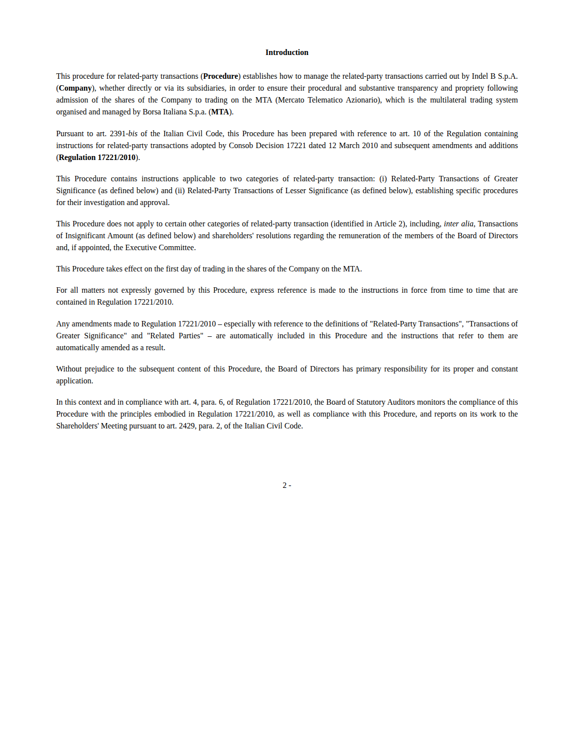Introduction
This procedure for related-party transactions (Procedure) establishes how to manage the related-party transactions carried out by Indel B S.p.A. (Company), whether directly or via its subsidiaries, in order to ensure their procedural and substantive transparency and propriety following admission of the shares of the Company to trading on the MTA (Mercato Telematico Azionario), which is the multilateral trading system organised and managed by Borsa Italiana S.p.a. (MTA).
Pursuant to art. 2391-bis of the Italian Civil Code, this Procedure has been prepared with reference to art. 10 of the Regulation containing instructions for related-party transactions adopted by Consob Decision 17221 dated 12 March 2010 and subsequent amendments and additions (Regulation 17221/2010).
This Procedure contains instructions applicable to two categories of related-party transaction: (i) Related-Party Transactions of Greater Significance (as defined below) and (ii) Related-Party Transactions of Lesser Significance (as defined below), establishing specific procedures for their investigation and approval.
This Procedure does not apply to certain other categories of related-party transaction (identified in Article 2), including, inter alia, Transactions of Insignificant Amount (as defined below) and shareholders' resolutions regarding the remuneration of the members of the Board of Directors and, if appointed, the Executive Committee.
This Procedure takes effect on the first day of trading in the shares of the Company on the MTA.
For all matters not expressly governed by this Procedure, express reference is made to the instructions in force from time to time that are contained in Regulation 17221/2010.
Any amendments made to Regulation 17221/2010 – especially with reference to the definitions of "Related-Party Transactions", "Transactions of Greater Significance" and "Related Parties" – are automatically included in this Procedure and the instructions that refer to them are automatically amended as a result.
Without prejudice to the subsequent content of this Procedure, the Board of Directors has primary responsibility for its proper and constant application.
In this context and in compliance with art. 4, para. 6, of Regulation 17221/2010, the Board of Statutory Auditors monitors the compliance of this Procedure with the principles embodied in Regulation 17221/2010, as well as compliance with this Procedure, and reports on its work to the Shareholders' Meeting pursuant to art. 2429, para. 2, of the Italian Civil Code.
2 -